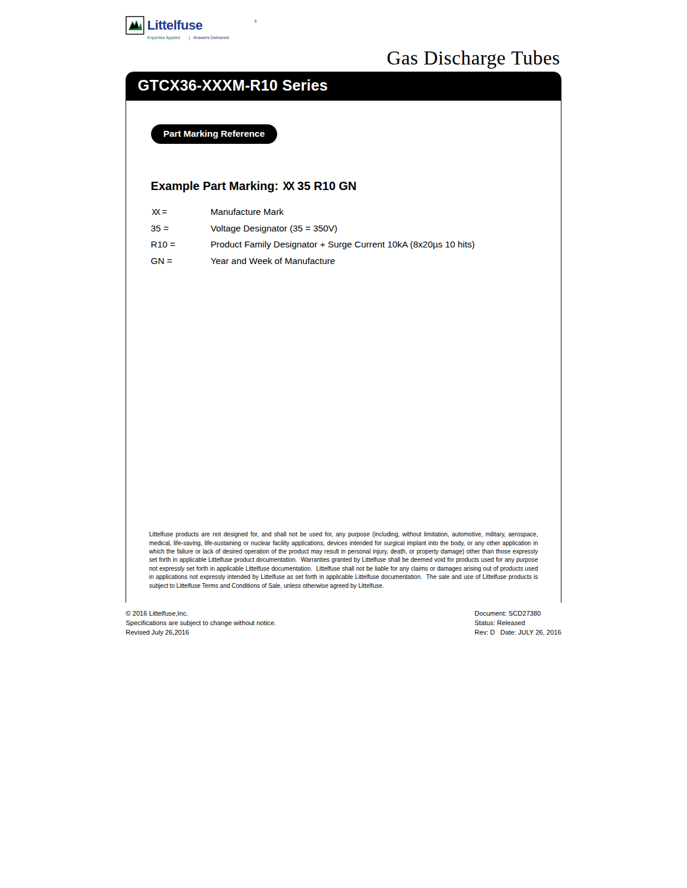Littelfuse ® Expertise Applied | Answers Delivered
Gas Discharge Tubes
GTCX36-XXXM-R10 Series
Part Marking Reference
Example Part Marking: XX 35 R10 GN
| XX = | Manufacture Mark |
| 35 = | Voltage Designator (35 = 350V) |
| R10 = | Product Family Designator + Surge Current 10kA (8x20µs 10 hits) |
| GN = | Year and Week of Manufacture |
Littelfuse products are not designed for, and shall not be used for, any purpose (including, without limitation, automotive, military, aerospace, medical, life-saving, life-sustaining or nuclear facility applications, devices intended for surgical implant into the body, or any other application in which the failure or lack of desired operation of the product may result in personal injury, death, or property damage) other than those expressly set forth in applicable Littelfuse product documentation. Warranties granted by Littelfuse shall be deemed void for products used for any purpose not expressly set forth in applicable Littelfuse documentation. Littelfuse shall not be liable for any claims or damages arising out of products used in applications not expressly intended by Littelfuse as set forth in applicable Littelfuse documentation. The sale and use of Littelfuse products is subject to Littelfuse Terms and Conditions of Sale, unless otherwise agreed by Littelfuse.
© 2016 Littelfuse,Inc.
Specifications are subject to change without notice.
Revised July 26,2016
Document: SCD27380
Status: Released
Rev: D Date: JULY 26, 2016